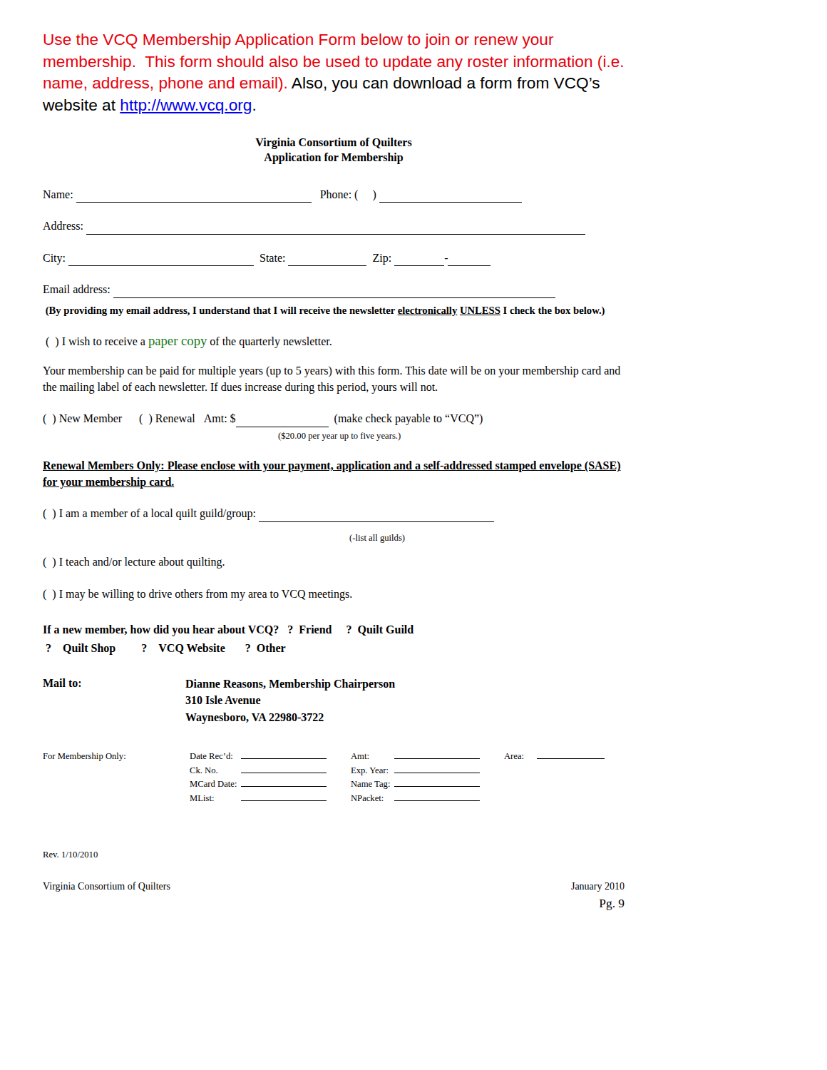Use the VCQ Membership Application Form below to join or renew your membership. This form should also be used to update any roster information (i.e. name, address, phone and email). Also, you can download a form from VCQ’s website at http://www.vcq.org.
Virginia Consortium of Quilters
Application for Membership
Name: Phone: ( )
Address:
City: State: Zip: -
Email address:
(By providing my email address, I understand that I will receive the newsletter electronically UNLESS I check the box below.)
( ) I wish to receive a paper copy of the quarterly newsletter.
Your membership can be paid for multiple years (up to 5 years) with this form. This date will be on your membership card and the mailing label of each newsletter. If dues increase during this period, yours will not.
( ) New Member ( ) Renewal Amt: $ (make check payable to “VCQ”)
($20.00 per year up to five years.)
Renewal Members Only: Please enclose with your payment, application and a self-addressed stamped envelope (SASE) for your membership card.
( ) I am a member of a local quilt guild/group:
(-list all guilds)
( ) I teach and/or lecture about quilting.
( ) I may be willing to drive others from my area to VCQ meetings.
If a new member, how did you hear about VCQ? ? Friend ? Quilt Guild
? Quilt Shop ? VCQ Website ? Other
Mail to: Dianne Reasons, Membership Chairperson
310 Isle Avenue
Waynesboro, VA 22980-3722
| For Membership Only: | Date Rec’d: | | Amt: | | Area: | |
| | Ck. No. | | Exp. Year: | | | |
| | MCard Date: | | Name Tag: | | | |
| | MList: | | NPacket: | | | |
Rev. 1/10/2010
Virginia Consortium of Quilters
January 2010
Pg. 9